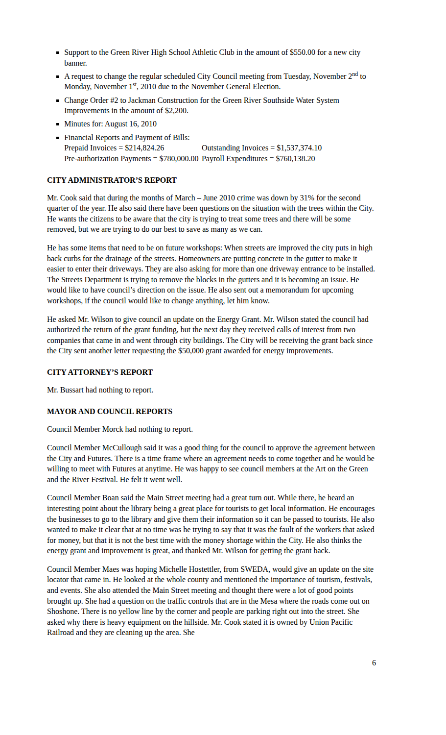Support to the Green River High School Athletic Club in the amount of $550.00 for a new city banner.
A request to change the regular scheduled City Council meeting from Tuesday, November 2nd to Monday, November 1st, 2010 due to the November General Election.
Change Order #2 to Jackman Construction for the Green River Southside Water System Improvements in the amount of $2,200.
Minutes for: August 16, 2010
Financial Reports and Payment of Bills:
| Prepaid Invoices = $214,824.26 | Outstanding Invoices = $1,537,374.10 |
| Pre-authorization Payments = $780,000.00 | Payroll Expenditures = $760,138.20 |
City Administrator’s Report
Mr. Cook said that during the months of March – June 2010 crime was down by 31% for the second quarter of the year. He also said there have been questions on the situation with the trees within the City. He wants the citizens to be aware that the city is trying to treat some trees and there will be some removed, but we are trying to do our best to save as many as we can.
He has some items that need to be on future workshops: When streets are improved the city puts in high back curbs for the drainage of the streets. Homeowners are putting concrete in the gutter to make it easier to enter their driveways. They are also asking for more than one driveway entrance to be installed. The Streets Department is trying to remove the blocks in the gutters and it is becoming an issue. He would like to have council’s direction on the issue. He also sent out a memorandum for upcoming workshops, if the council would like to change anything, let him know.
He asked Mr. Wilson to give council an update on the Energy Grant. Mr. Wilson stated the council had authorized the return of the grant funding, but the next day they received calls of interest from two companies that came in and went through city buildings. The City will be receiving the grant back since the City sent another letter requesting the $50,000 grant awarded for energy improvements.
City Attorney’s Report
Mr. Bussart had nothing to report.
Mayor and Council Reports
Council Member Morck had nothing to report.
Council Member McCullough said it was a good thing for the council to approve the agreement between the City and Futures. There is a time frame where an agreement needs to come together and he would be willing to meet with Futures at anytime. He was happy to see council members at the Art on the Green and the River Festival. He felt it went well.
Council Member Boan said the Main Street meeting had a great turn out. While there, he heard an interesting point about the library being a great place for tourists to get local information. He encourages the businesses to go to the library and give them their information so it can be passed to tourists. He also wanted to make it clear that at no time was he trying to say that it was the fault of the workers that asked for money, but that it is not the best time with the money shortage within the City. He also thinks the energy grant and improvement is great, and thanked Mr. Wilson for getting the grant back.
Council Member Maes was hoping Michelle Hostettler, from SWEDA, would give an update on the site locator that came in. He looked at the whole county and mentioned the importance of tourism, festivals, and events. She also attended the Main Street meeting and thought there were a lot of good points brought up. She had a question on the traffic controls that are in the Mesa where the roads come out on Shoshone. There is no yellow line by the corner and people are parking right out into the street. She asked why there is heavy equipment on the hillside. Mr. Cook stated it is owned by Union Pacific Railroad and they are cleaning up the area. She
6